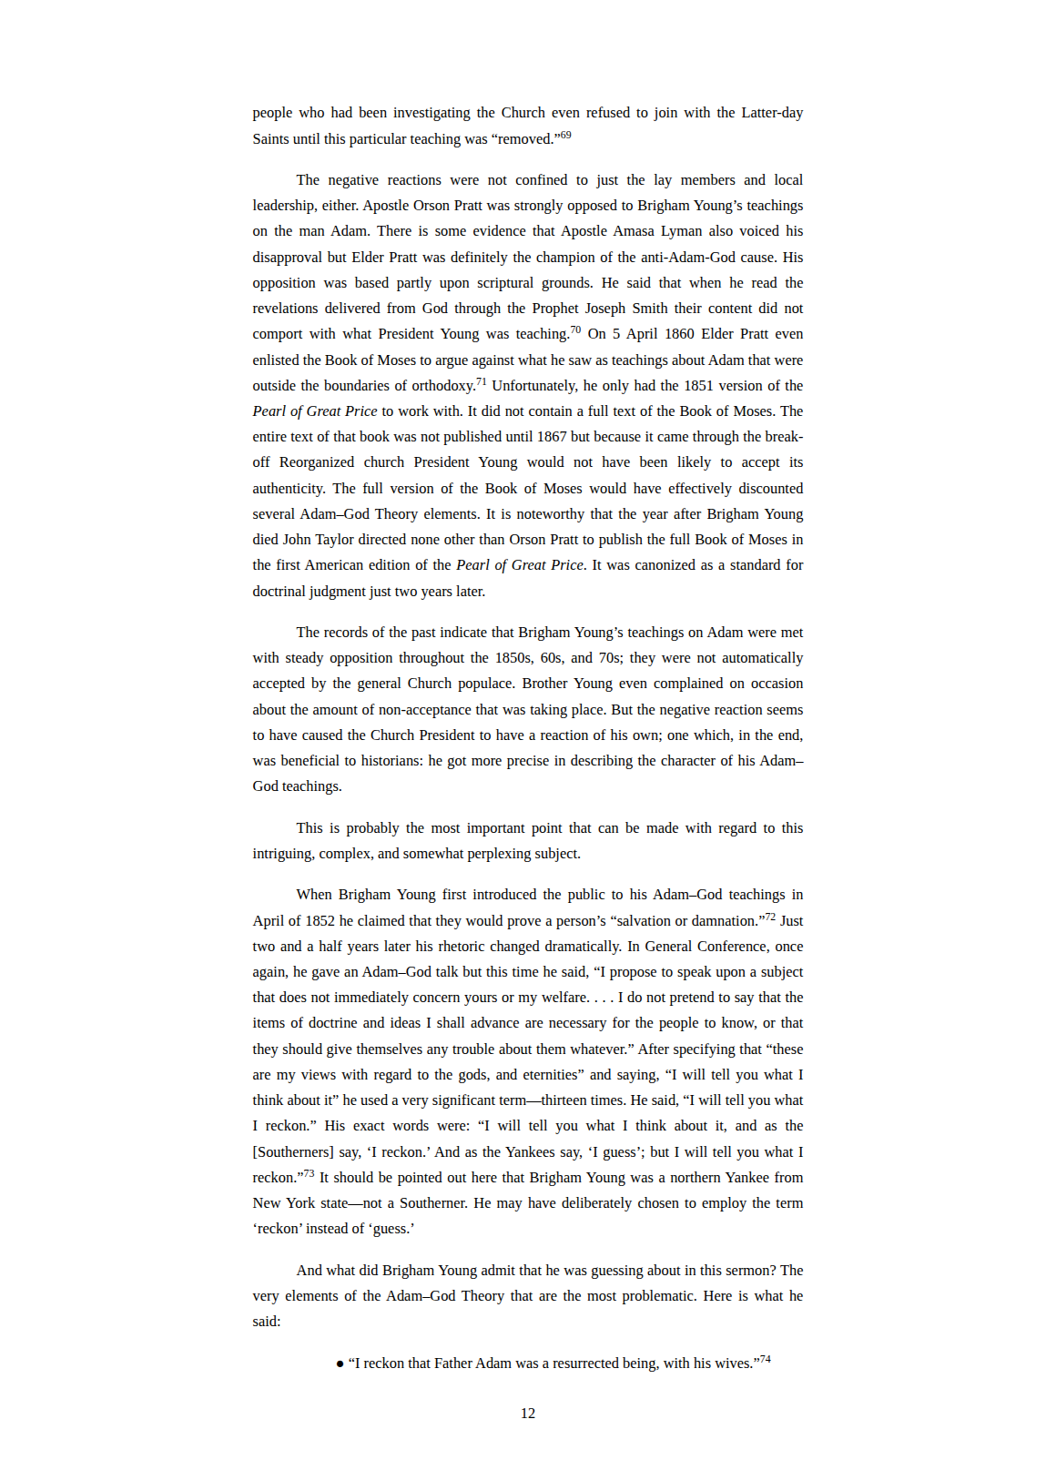people who had been investigating the Church even refused to join with the Latter-day Saints until this particular teaching was “removed.”69
The negative reactions were not confined to just the lay members and local leadership, either. Apostle Orson Pratt was strongly opposed to Brigham Young’s teachings on the man Adam. There is some evidence that Apostle Amasa Lyman also voiced his disapproval but Elder Pratt was definitely the champion of the anti-Adam-God cause. His opposition was based partly upon scriptural grounds. He said that when he read the revelations delivered from God through the Prophet Joseph Smith their content did not comport with what President Young was teaching.70 On 5 April 1860 Elder Pratt even enlisted the Book of Moses to argue against what he saw as teachings about Adam that were outside the boundaries of orthodoxy.71 Unfortunately, he only had the 1851 version of the Pearl of Great Price to work with. It did not contain a full text of the Book of Moses. The entire text of that book was not published until 1867 but because it came through the break-off Reorganized church President Young would not have been likely to accept its authenticity. The full version of the Book of Moses would have effectively discounted several Adam–God Theory elements. It is noteworthy that the year after Brigham Young died John Taylor directed none other than Orson Pratt to publish the full Book of Moses in the first American edition of the Pearl of Great Price. It was canonized as a standard for doctrinal judgment just two years later.
The records of the past indicate that Brigham Young’s teachings on Adam were met with steady opposition throughout the 1850s, 60s, and 70s; they were not automatically accepted by the general Church populace. Brother Young even complained on occasion about the amount of non-acceptance that was taking place. But the negative reaction seems to have caused the Church President to have a reaction of his own; one which, in the end, was beneficial to historians: he got more precise in describing the character of his Adam–God teachings.
This is probably the most important point that can be made with regard to this intriguing, complex, and somewhat perplexing subject.
When Brigham Young first introduced the public to his Adam–God teachings in April of 1852 he claimed that they would prove a person’s “salvation or damnation.”72 Just two and a half years later his rhetoric changed dramatically. In General Conference, once again, he gave an Adam–God talk but this time he said, “I propose to speak upon a subject that does not immediately concern yours or my welfare. . . . I do not pretend to say that the items of doctrine and ideas I shall advance are necessary for the people to know, or that they should give themselves any trouble about them whatever.” After specifying that “these are my views with regard to the gods, and eternities” and saying, “I will tell you what I think about it” he used a very significant term—thirteen times. He said, “I will tell you what I reckon.” His exact words were: “I will tell you what I think about it, and as the [Southerners] say, ‘I reckon.’ And as the Yankees say, ‘I guess’; but I will tell you what I reckon.”73 It should be pointed out here that Brigham Young was a northern Yankee from New York state—not a Southerner. He may have deliberately chosen to employ the term ‘reckon’ instead of ‘guess.’
And what did Brigham Young admit that he was guessing about in this sermon? The very elements of the Adam–God Theory that are the most problematic. Here is what he said:
● “I reckon that Father Adam was a resurrected being, with his wives.”74
12